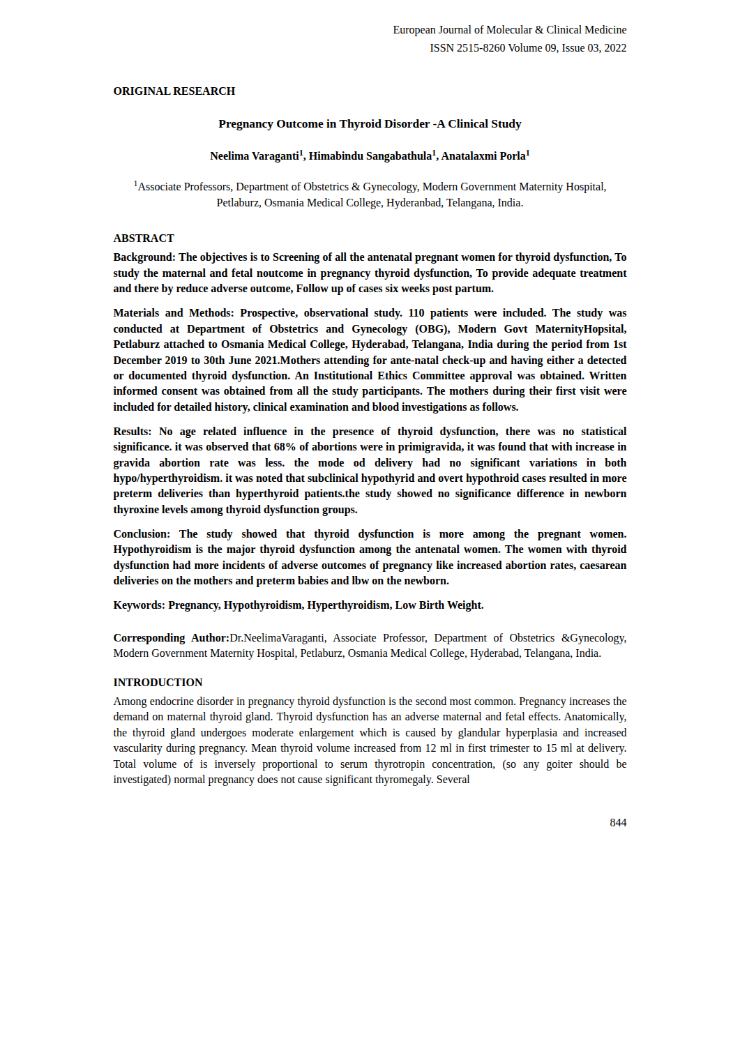European Journal of Molecular & Clinical Medicine
ISSN 2515-8260 Volume 09, Issue 03, 2022
ORIGINAL RESEARCH
Pregnancy Outcome in Thyroid Disorder -A Clinical Study
Neelima Varaganti1, Himabindu Sangabathula1, Anatalaxmi Porla1
1Associate Professors, Department of Obstetrics & Gynecology, Modern Government Maternity Hospital, Petlaburz, Osmania Medical College, Hyderanbad, Telangana, India.
ABSTRACT
Background: The objectives is to Screening of all the antenatal pregnant women for thyroid dysfunction, To study the maternal and fetal noutcome in pregnancy thyroid dysfunction, To provide adequate treatment and there by reduce adverse outcome, Follow up of cases six weeks post partum.
Materials and Methods: Prospective, observational study. 110 patients were included. The study was conducted at Department of Obstetrics and Gynecology (OBG), Modern Govt MaternityHopsital, Petlaburz attached to Osmania Medical College, Hyderabad, Telangana, India during the period from 1st December 2019 to 30th June 2021.Mothers attending for ante-natal check-up and having either a detected or documented thyroid dysfunction. An Institutional Ethics Committee approval was obtained. Written informed consent was obtained from all the study participants. The mothers during their first visit were included for detailed history, clinical examination and blood investigations as follows.
Results: No age related influence in the presence of thyroid dysfunction, there was no statistical significance. it was observed that 68% of abortions were in primigravida, it was found that with increase in gravida abortion rate was less. the mode od delivery had no significant variations in both hypo/hyperthyroidism. it was noted that subclinical hypothyrid and overt hypothroid cases resulted in more preterm deliveries than hyperthyroid patients.the study showed no significance difference in newborn thyroxine levels among thyroid dysfunction groups.
Conclusion: The study showed that thyroid dysfunction is more among the pregnant women. Hypothyroidism is the major thyroid dysfunction among the antenatal women. The women with thyroid dysfunction had more incidents of adverse outcomes of pregnancy like increased abortion rates, caesarean deliveries on the mothers and preterm babies and lbw on the newborn.
Keywords: Pregnancy, Hypothyroidism, Hyperthyroidism, Low Birth Weight.
Corresponding Author: Dr.NeelimaVaraganti, Associate Professor, Department of Obstetrics &Gynecology, Modern Government Maternity Hospital, Petlaburz, Osmania Medical College, Hyderabad, Telangana, India.
INTRODUCTION
Among endocrine disorder in pregnancy thyroid dysfunction is the second most common. Pregnancy increases the demand on maternal thyroid gland. Thyroid dysfunction has an adverse maternal and fetal effects. Anatomically, the thyroid gland undergoes moderate enlargement which is caused by glandular hyperplasia and increased vascularity during pregnancy. Mean thyroid volume increased from 12 ml in first trimester to 15 ml at delivery. Total volume of is inversely proportional to serum thyrotropin concentration, (so any goiter should be investigated) normal pregnancy does not cause significant thyromegaly. Several
844